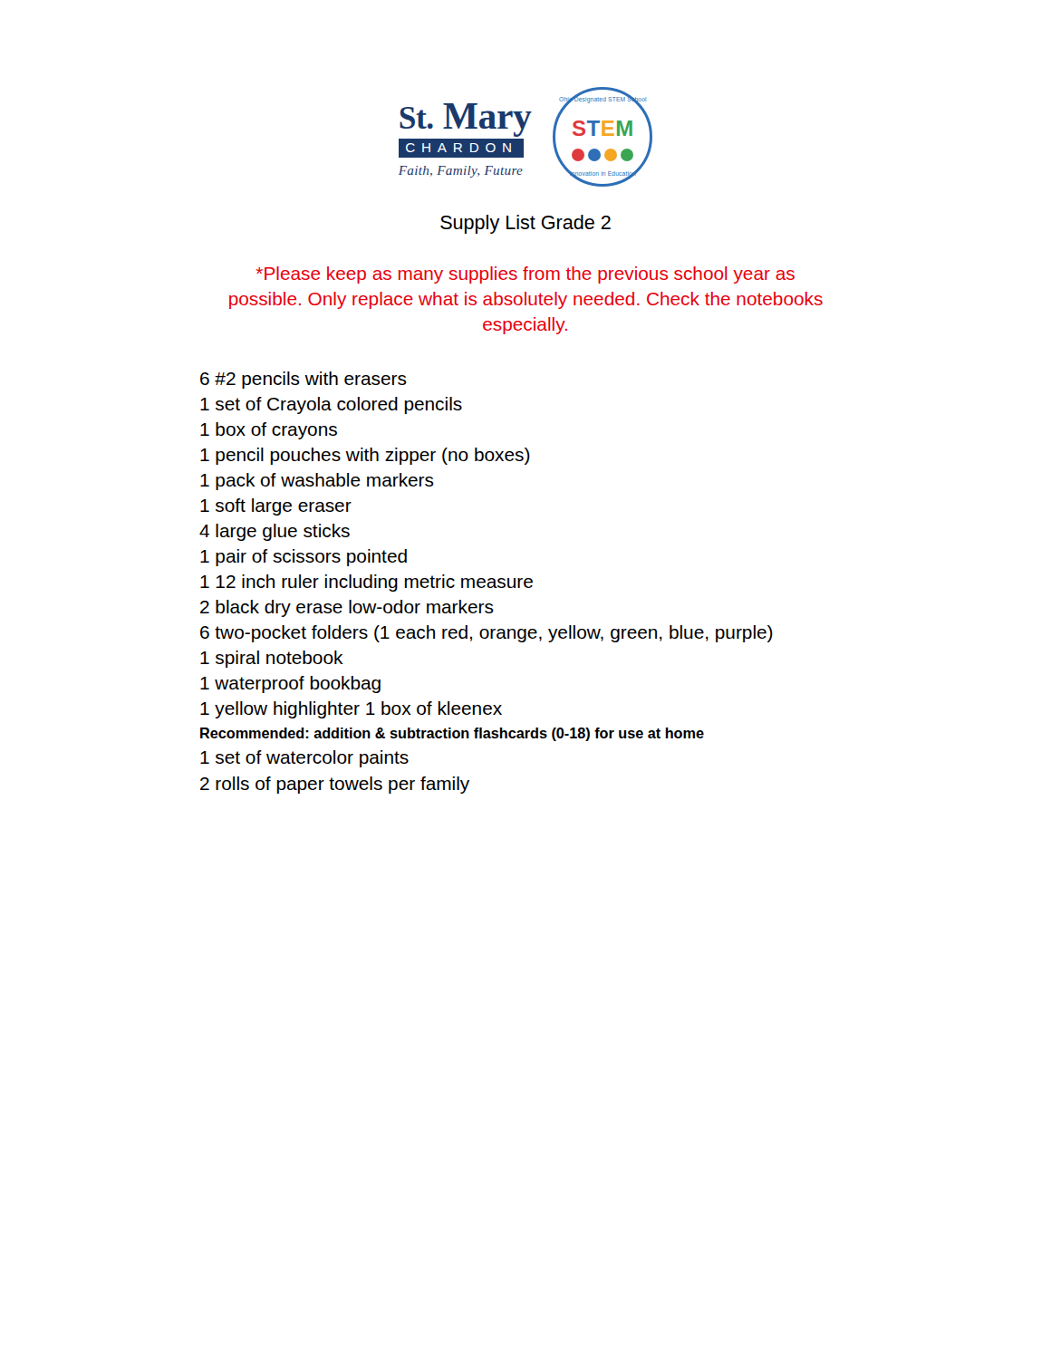St. Mary
CHARDON
Faith, Family, Future
Ohio Designated STEM School STEM Innovation in Education
Supply List Grade 2
*Please keep as many supplies from the previous school year as possible. Only replace what is absolutely needed. Check the notebooks especially.
6 #2 pencils with erasers
1 set of Crayola colored pencils
1 box of crayons
1 pencil pouches with zipper (no boxes)
1 pack of washable markers
1 soft large eraser
4 large glue sticks
1 pair of scissors pointed
1 12 inch ruler including metric measure
2 black dry erase low-odor markers
6 two-pocket folders (1 each red, orange, yellow, green, blue, purple)
1 spiral notebook
1 waterproof bookbag
1 yellow highlighter 1 box of kleenex
Recommended: addition & subtraction flashcards (0-18) for use at home
1 set of watercolor paints
2 rolls of paper towels per family